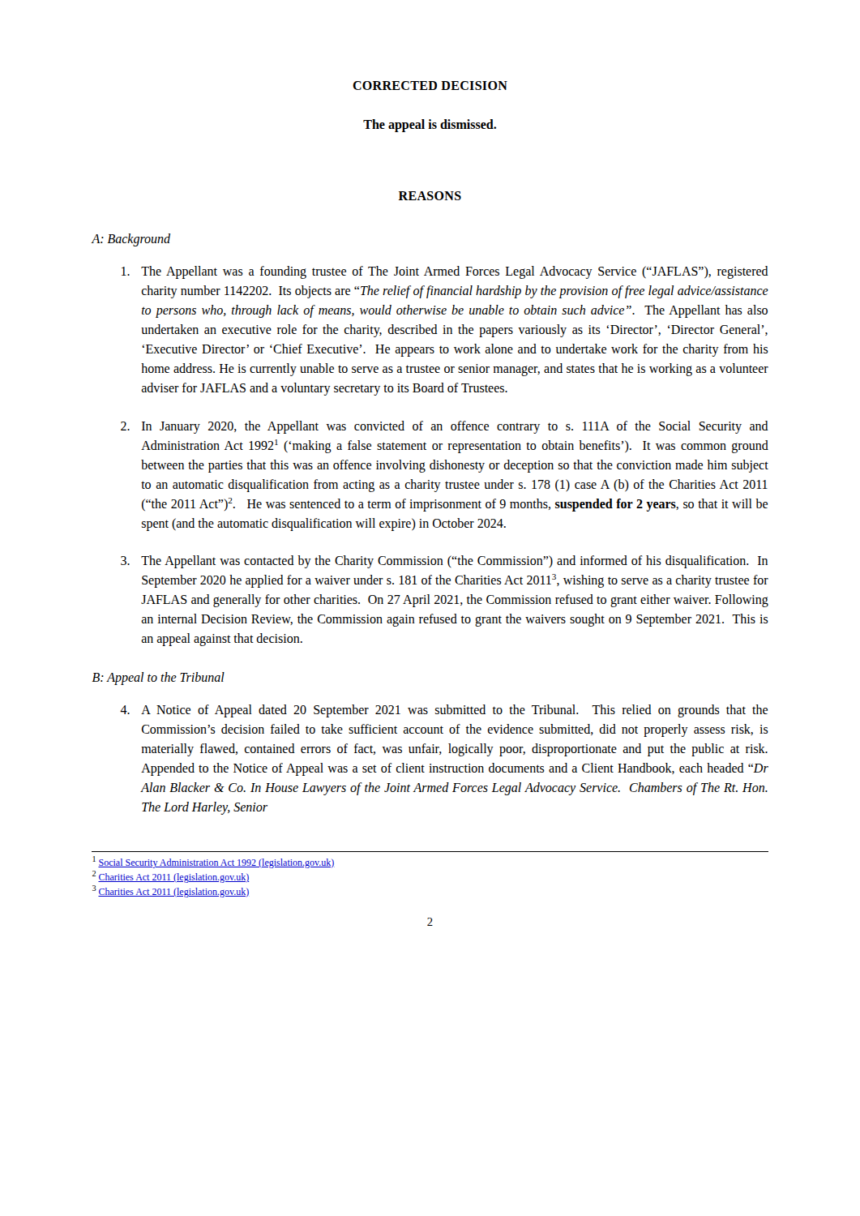CORRECTED DECISION
The appeal is dismissed.
REASONS
A: Background
The Appellant was a founding trustee of The Joint Armed Forces Legal Advocacy Service (“JAFLAS”), registered charity number 1142202. Its objects are “The relief of financial hardship by the provision of free legal advice/assistance to persons who, through lack of means, would otherwise be unable to obtain such advice”. The Appellant has also undertaken an executive role for the charity, described in the papers variously as its ‘Director’, ‘Director General’, ‘Executive Director’ or ‘Chief Executive’. He appears to work alone and to undertake work for the charity from his home address. He is currently unable to serve as a trustee or senior manager, and states that he is working as a volunteer adviser for JAFLAS and a voluntary secretary to its Board of Trustees.
In January 2020, the Appellant was convicted of an offence contrary to s. 111A of the Social Security and Administration Act 19921 (‘making a false statement or representation to obtain benefits’). It was common ground between the parties that this was an offence involving dishonesty or deception so that the conviction made him subject to an automatic disqualification from acting as a charity trustee under s. 178 (1) case A (b) of the Charities Act 2011 (“the 2011 Act”)2. He was sentenced to a term of imprisonment of 9 months, suspended for 2 years, so that it will be spent (and the automatic disqualification will expire) in October 2024.
The Appellant was contacted by the Charity Commission (“the Commission”) and informed of his disqualification. In September 2020 he applied for a waiver under s. 181 of the Charities Act 20113, wishing to serve as a charity trustee for JAFLAS and generally for other charities. On 27 April 2021, the Commission refused to grant either waiver. Following an internal Decision Review, the Commission again refused to grant the waivers sought on 9 September 2021. This is an appeal against that decision.
B: Appeal to the Tribunal
A Notice of Appeal dated 20 September 2021 was submitted to the Tribunal. This relied on grounds that the Commission’s decision failed to take sufficient account of the evidence submitted, did not properly assess risk, is materially flawed, contained errors of fact, was unfair, logically poor, disproportionate and put the public at risk. Appended to the Notice of Appeal was a set of client instruction documents and a Client Handbook, each headed “Dr Alan Blacker & Co. In House Lawyers of the Joint Armed Forces Legal Advocacy Service. Chambers of The Rt. Hon. The Lord Harley, Senior
1 Social Security Administration Act 1992 (legislation.gov.uk)
2 Charities Act 2011 (legislation.gov.uk)
3 Charities Act 2011 (legislation.gov.uk)
2